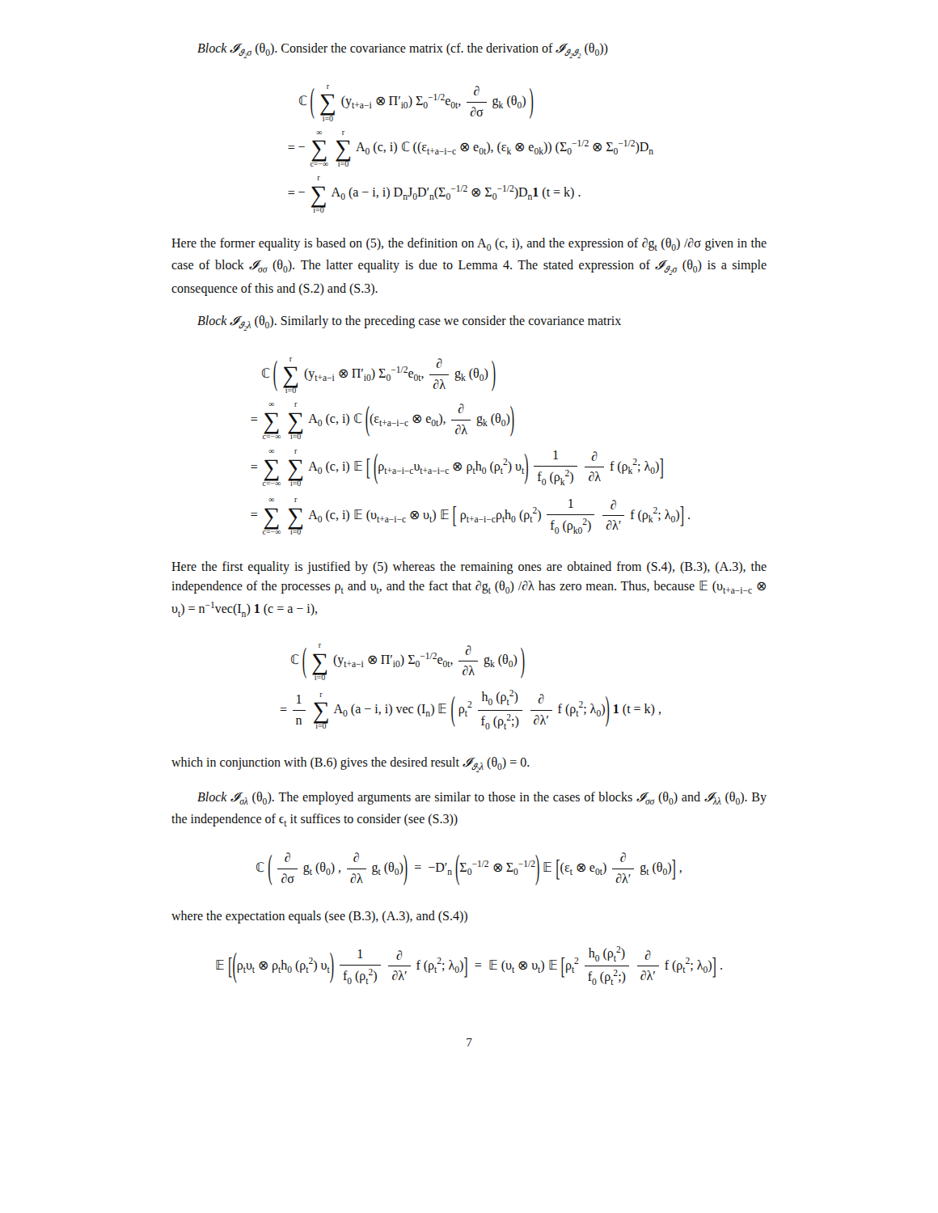Block 𝓘𝜗2σ (θ0). Consider the covariance matrix (cf. the derivation of 𝓘𝜗2𝜗2 (θ0))
| | | ℂ ( r ∑ i=0 (y t+a−i ⊗ Π′ i0 ) Σ 0 −1/2 e 0t , ∂ ∂σ g k (θ 0 ) ) |
| | = | − ∞ ∑ c=−∞ r ∑ i=0 A 0 (c, i) ℂ ((ε t+a−i−c ⊗ e 0t ), (ε k ⊗ e 0k )) (Σ 0 −1/2 ⊗ Σ 0 −1/2 )D n |
| | = | − r ∑ i=0 A 0 (a − i, i) D n J 0 D′ n (Σ 0 −1/2 ⊗ Σ 0 −1/2 )D n 1 (t = k) . |
Here the former equality is based on (5), the definition on A0 (c, i), and the expression of ∂gt (θ0) /∂σ given in the case of block 𝓘σσ (θ0). The latter equality is due to Lemma 4. The stated expression of 𝓘𝜗2σ (θ0) is a simple consequence of this and (S.2) and (S.3).
Block 𝓘𝜗2λ (θ0). Similarly to the preceding case we consider the covariance matrix
| | | ℂ ( r ∑ i=0 (y t+a−i ⊗ Π′ i0 ) Σ 0 −1/2 e 0t , ∂ ∂λ g k (θ 0 ) ) |
| | = | ∞ ∑ c=−∞ r ∑ i=0 A 0 (c, i) ℂ ( (ε t+a−i−c ⊗ e 0t ), ∂ ∂λ g k (θ 0 ) ) |
| | = | ∞ ∑ c=−∞ r ∑ i=0 A 0 (c, i) 𝔼 [ ( ρ t+a−i−c υ t+a−i−c ⊗ ρ t h 0 (ρ t 2 ) υ t ) 1 f 0 (ρ k 2 ) ∂ ∂λ f (ρ k 2 ; λ 0 ) ] |
| | = | ∞ ∑ c=−∞ r ∑ i=0 A 0 (c, i) 𝔼 (υ t+a−i−c ⊗ υ t ) 𝔼 [ ρ t+a−i−c ρ t h 0 (ρ t 2 ) 1 f 0 (ρ k0 2 ) ∂ ∂λ′ f (ρ k 2 ; λ 0 ) ] . |
Here the first equality is justified by (5) whereas the remaining ones are obtained from (S.4), (B.3), (A.3), the independence of the processes ρt and υt, and the fact that ∂gt (θ0) /∂λ has zero mean. Thus, because 𝔼 (υt+a−i−c ⊗ υt) = n−1vec(In) 1 (c = a − i),
| | | ℂ ( r ∑ i=0 (y t+a−i ⊗ Π′ i0 ) Σ 0 −1/2 e 0t , ∂ ∂λ g k (θ 0 ) ) |
| | = | 1 n r ∑ i=0 A 0 (a − i, i) vec (I n ) 𝔼 ( ρ t 2 h 0 (ρ t 2 ) f 0 (ρ t 2 ;) ∂ ∂λ′ f (ρ t 2 ; λ 0 ) ) 1 (t = k) , |
which in conjunction with (B.6) gives the desired result 𝓘𝜗2λ (θ0) = 0.
Block 𝓘σλ (θ0). The employed arguments are similar to those in the cases of blocks 𝓘σσ (θ0) and 𝓘λλ (θ0). By the independence of ϵt it suffices to consider (see (S.3))
ℂ ( ∂∂σ gt (θ0) , ∂∂λ gt (θ0)) = −D′n (Σ0−1/2 ⊗ Σ0−1/2) 𝔼 [(εt ⊗ e0t) ∂∂λ′ gt (θ0)] ,
where the expectation equals (see (B.3), (A.3), and (S.4))
𝔼 [(ρtυt ⊗ ρth0 (ρt2) υt) 1 f0 (ρt2) ∂∂λ′ f (ρt2; λ0)] = 𝔼 (υt ⊗ υt) 𝔼 [ρt2 h0 (ρt2) f0 (ρt2;) ∂∂λ′ f (ρt2; λ0)] .
7